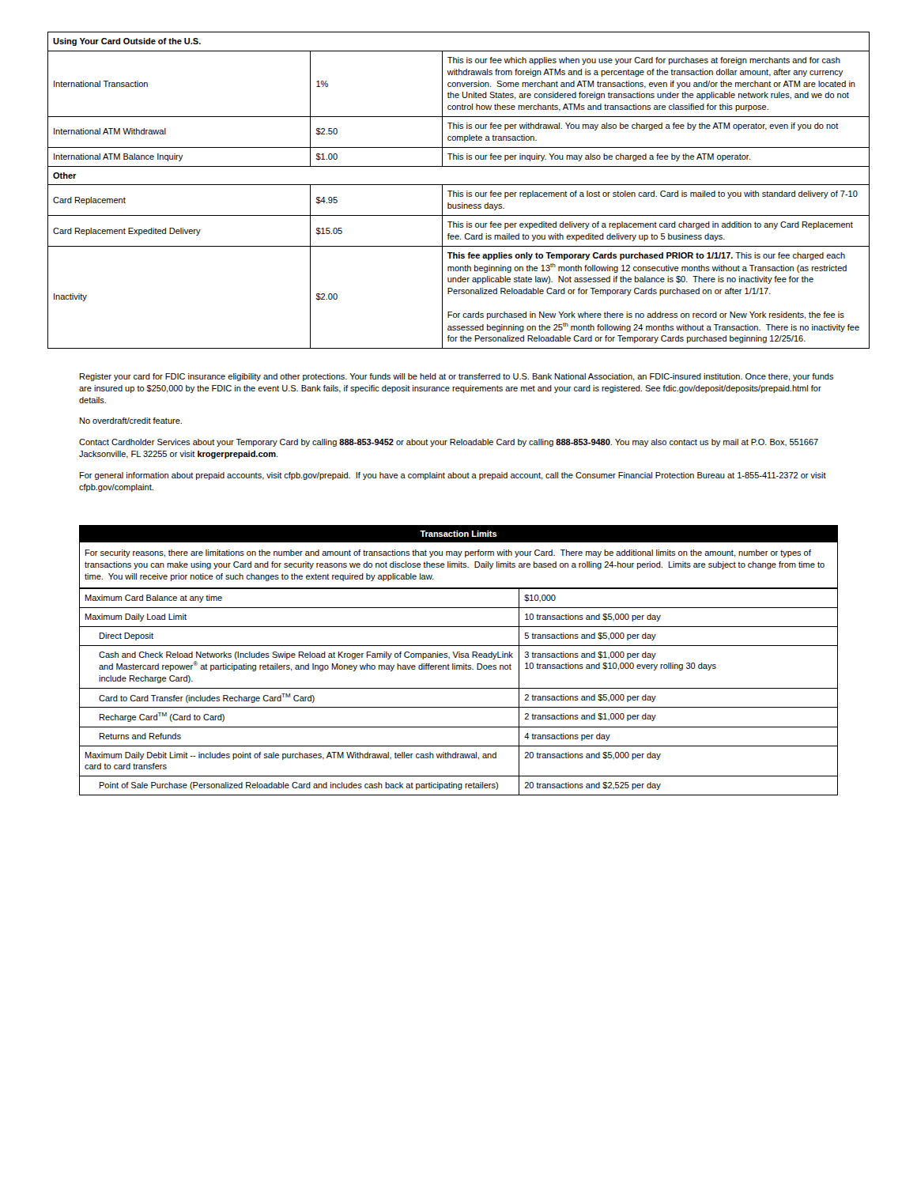| Using Your Card Outside of the U.S. |
| International Transaction | 1% | This is our fee which applies when you use your Card for purchases at foreign merchants and for cash withdrawals from foreign ATMs and is a percentage of the transaction dollar amount, after any currency conversion. Some merchant and ATM transactions, even if you and/or the merchant or ATM are located in the United States, are considered foreign transactions under the applicable network rules, and we do not control how these merchants, ATMs and transactions are classified for this purpose. |
| International ATM Withdrawal | $2.50 | This is our fee per withdrawal. You may also be charged a fee by the ATM operator, even if you do not complete a transaction. |
| International ATM Balance Inquiry | $1.00 | This is our fee per inquiry. You may also be charged a fee by the ATM operator. |
| Other |
| Card Replacement | $4.95 | This is our fee per replacement of a lost or stolen card. Card is mailed to you with standard delivery of 7-10 business days. |
| Card Replacement Expedited Delivery | $15.05 | This is our fee per expedited delivery of a replacement card charged in addition to any Card Replacement fee. Card is mailed to you with expedited delivery up to 5 business days. |
| Inactivity | $2.00 | This fee applies only to Temporary Cards purchased PRIOR to 1/1/17. This is our fee charged each month beginning on the 13 th month following 12 consecutive months without a Transaction (as restricted under applicable state law). Not assessed if the balance is $0. There is no inactivity fee for the Personalized Reloadable Card or for Temporary Cards purchased on or after 1/1/17. For cards purchased in New York where there is no address on record or New York residents, the fee is assessed beginning on the 25 th month following 24 months without a Transaction. There is no inactivity fee for the Personalized Reloadable Card or for Temporary Cards purchased beginning 12/25/16. |
Register your card for FDIC insurance eligibility and other protections. Your funds will be held at or transferred to U.S. Bank National Association, an FDIC-insured institution. Once there, your funds are insured up to $250,000 by the FDIC in the event U.S. Bank fails, if specific deposit insurance requirements are met and your card is registered. See fdic.gov/deposit/deposits/prepaid.html for details.
No overdraft/credit feature.
Contact Cardholder Services about your Temporary Card by calling 888-853-9452 or about your Reloadable Card by calling 888-853-9480. You may also contact us by mail at P.O. Box, 551667 Jacksonville, FL 32255 or visit krogerprepaid.com.
For general information about prepaid accounts, visit cfpb.gov/prepaid. If you have a complaint about a prepaid account, call the Consumer Financial Protection Bureau at 1-855-411-2372 or visit cfpb.gov/complaint.
Transaction Limits
For security reasons, there are limitations on the number and amount of transactions that you may perform with your Card. There may be additional limits on the amount, number or types of transactions you can make using your Card and for security reasons we do not disclose these limits. Daily limits are based on a rolling 24-hour period. Limits are subject to change from time to time. You will receive prior notice of such changes to the extent required by applicable law.
| Maximum Card Balance at any time | $10,000 |
| Maximum Daily Load Limit | 10 transactions and $5,000 per day |
| Direct Deposit | 5 transactions and $5,000 per day |
| Cash and Check Reload Networks (Includes Swipe Reload at Kroger Family of Companies, Visa ReadyLink and Mastercard repower ® at participating retailers, and Ingo Money who may have different limits. Does not include Recharge Card). | 3 transactions and $1,000 per day 10 transactions and $10,000 every rolling 30 days |
| Card to Card Transfer (includes Recharge Card TM Card) | 2 transactions and $5,000 per day |
| Recharge Card TM (Card to Card) | 2 transactions and $1,000 per day |
| Returns and Refunds | 4 transactions per day |
| Maximum Daily Debit Limit -- includes point of sale purchases, ATM Withdrawal, teller cash withdrawal, and card to card transfers | 20 transactions and $5,000 per day |
| Point of Sale Purchase (Personalized Reloadable Card and includes cash back at participating retailers) | 20 transactions and $2,525 per day |